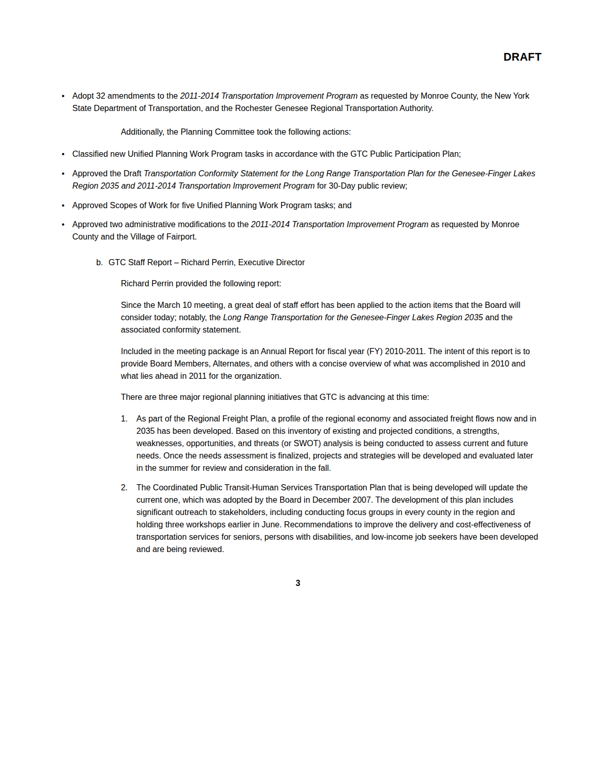DRAFT
Adopt 32 amendments to the 2011-2014 Transportation Improvement Program as requested by Monroe County, the New York State Department of Transportation, and the Rochester Genesee Regional Transportation Authority.
Additionally, the Planning Committee took the following actions:
Classified new Unified Planning Work Program tasks in accordance with the GTC Public Participation Plan;
Approved the Draft Transportation Conformity Statement for the Long Range Transportation Plan for the Genesee-Finger Lakes Region 2035 and 2011-2014 Transportation Improvement Program for 30-Day public review;
Approved Scopes of Work for five Unified Planning Work Program tasks; and
Approved two administrative modifications to the 2011-2014 Transportation Improvement Program as requested by Monroe County and the Village of Fairport.
b. GTC Staff Report – Richard Perrin, Executive Director
Richard Perrin provided the following report:
Since the March 10 meeting, a great deal of staff effort has been applied to the action items that the Board will consider today; notably, the Long Range Transportation for the Genesee-Finger Lakes Region 2035 and the associated conformity statement.
Included in the meeting package is an Annual Report for fiscal year (FY) 2010-2011. The intent of this report is to provide Board Members, Alternates, and others with a concise overview of what was accomplished in 2010 and what lies ahead in 2011 for the organization.
There are three major regional planning initiatives that GTC is advancing at this time:
1. As part of the Regional Freight Plan, a profile of the regional economy and associated freight flows now and in 2035 has been developed. Based on this inventory of existing and projected conditions, a strengths, weaknesses, opportunities, and threats (or SWOT) analysis is being conducted to assess current and future needs. Once the needs assessment is finalized, projects and strategies will be developed and evaluated later in the summer for review and consideration in the fall.
2. The Coordinated Public Transit-Human Services Transportation Plan that is being developed will update the current one, which was adopted by the Board in December 2007. The development of this plan includes significant outreach to stakeholders, including conducting focus groups in every county in the region and holding three workshops earlier in June. Recommendations to improve the delivery and cost-effectiveness of transportation services for seniors, persons with disabilities, and low-income job seekers have been developed and are being reviewed.
3